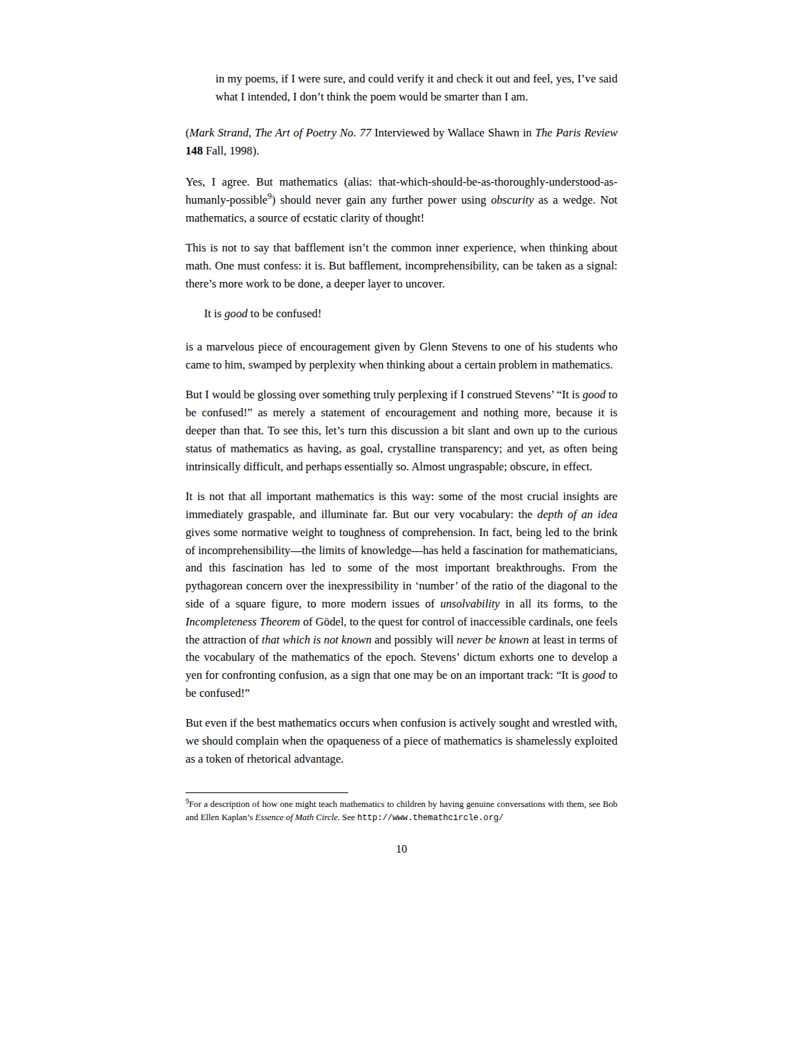in my poems, if I were sure, and could verify it and check it out and feel, yes, I’ve said what I intended, I don’t think the poem would be smarter than I am.
(Mark Strand, The Art of Poetry No. 77 Interviewed by Wallace Shawn in The Paris Review 148 Fall, 1998).
Yes, I agree. But mathematics (alias: that-which-should-be-as-thoroughly-understood-as-humanly-possible9) should never gain any further power using obscurity as a wedge. Not mathematics, a source of ecstatic clarity of thought!
This is not to say that bafflement isn’t the common inner experience, when thinking about math. One must confess: it is. But bafflement, incomprehensibility, can be taken as a signal: there’s more work to be done, a deeper layer to uncover.
It is good to be confused!
is a marvelous piece of encouragement given by Glenn Stevens to one of his students who came to him, swamped by perplexity when thinking about a certain problem in mathematics.
But I would be glossing over something truly perplexing if I construed Stevens’ “It is good to be confused!” as merely a statement of encouragement and nothing more, because it is deeper than that. To see this, let’s turn this discussion a bit slant and own up to the curious status of mathematics as having, as goal, crystalline transparency; and yet, as often being intrinsically difficult, and perhaps essentially so. Almost ungraspable; obscure, in effect.
It is not that all important mathematics is this way: some of the most crucial insights are immediately graspable, and illuminate far. But our very vocabulary: the depth of an idea gives some normative weight to toughness of comprehension. In fact, being led to the brink of incomprehensibility—the limits of knowledge—has held a fascination for mathematicians, and this fascination has led to some of the most important breakthroughs. From the pythagorean concern over the inexpressibility in ‘number’ of the ratio of the diagonal to the side of a square figure, to more modern issues of unsolvability in all its forms, to the Incompleteness Theorem of Gödel, to the quest for control of inaccessible cardinals, one feels the attraction of that which is not known and possibly will never be known at least in terms of the vocabulary of the mathematics of the epoch. Stevens’ dictum exhorts one to develop a yen for confronting confusion, as a sign that one may be on an important track: “It is good to be confused!”
But even if the best mathematics occurs when confusion is actively sought and wrestled with, we should complain when the opaqueness of a piece of mathematics is shamelessly exploited as a token of rhetorical advantage.
9 For a description of how one might teach mathematics to children by having genuine conversations with them, see Bob and Ellen Kaplan’s Essence of Math Circle. See http://www.themathcircle.org/
10